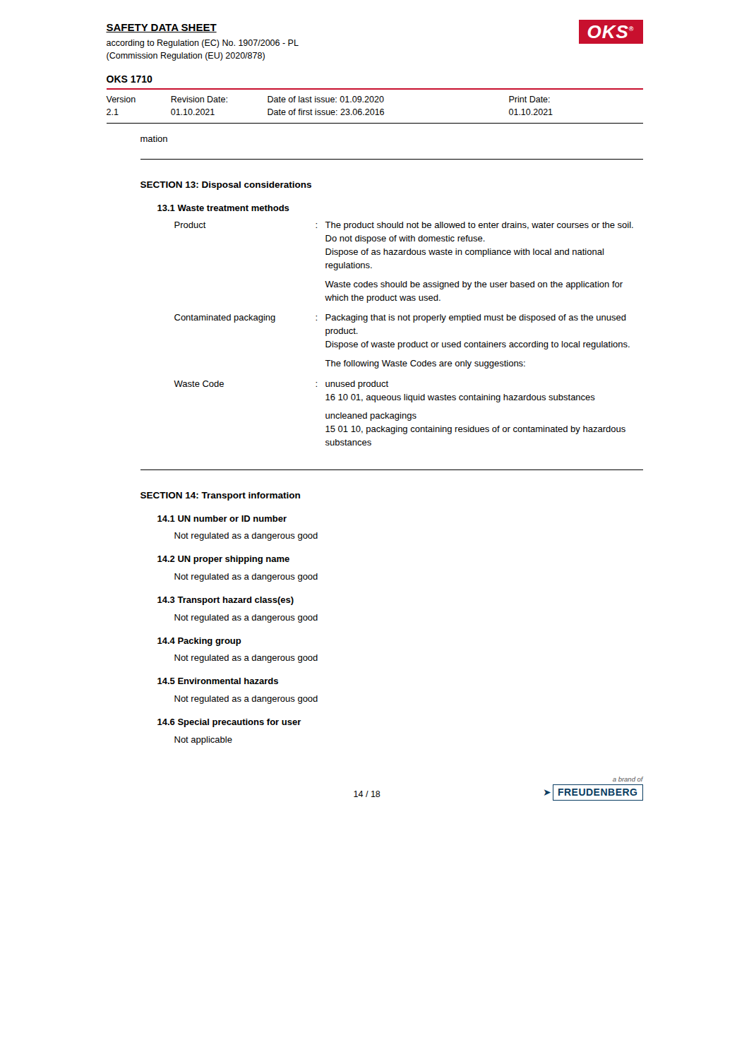SAFETY DATA SHEET
according to Regulation (EC) No. 1907/2006 - PL
(Commission Regulation (EU) 2020/878)
OKS®
OKS 1710
| Version 2.1 | Revision Date: 01.10.2021 | Date of last issue: 01.09.2020 Date of first issue: 23.06.2016 | Print Date: 01.10.2021 |
mation
SECTION 13: Disposal considerations
13.1 Waste treatment methods
| Product | : | The product should not be allowed to enter drains, water courses or the soil. Do not dispose of with domestic refuse. Dispose of as hazardous waste in compliance with local and national regulations. Waste codes should be assigned by the user based on the application for which the product was used. |
| Contaminated packaging | : | Packaging that is not properly emptied must be disposed of as the unused product. Dispose of waste product or used containers according to local regulations. The following Waste Codes are only suggestions: |
| Waste Code | : | unused product 16 10 01, aqueous liquid wastes containing hazardous substances uncleaned packagings 15 01 10, packaging containing residues of or contaminated by hazardous substances |
SECTION 14: Transport information
14.1 UN number or ID number
Not regulated as a dangerous good
14.2 UN proper shipping name
Not regulated as a dangerous good
14.3 Transport hazard class(es)
Not regulated as a dangerous good
14.4 Packing group
Not regulated as a dangerous good
14.5 Environmental hazards
Not regulated as a dangerous good
14.6 Special precautions for user
Not applicable
14 / 18
a brand of
➤FREUDENBERG